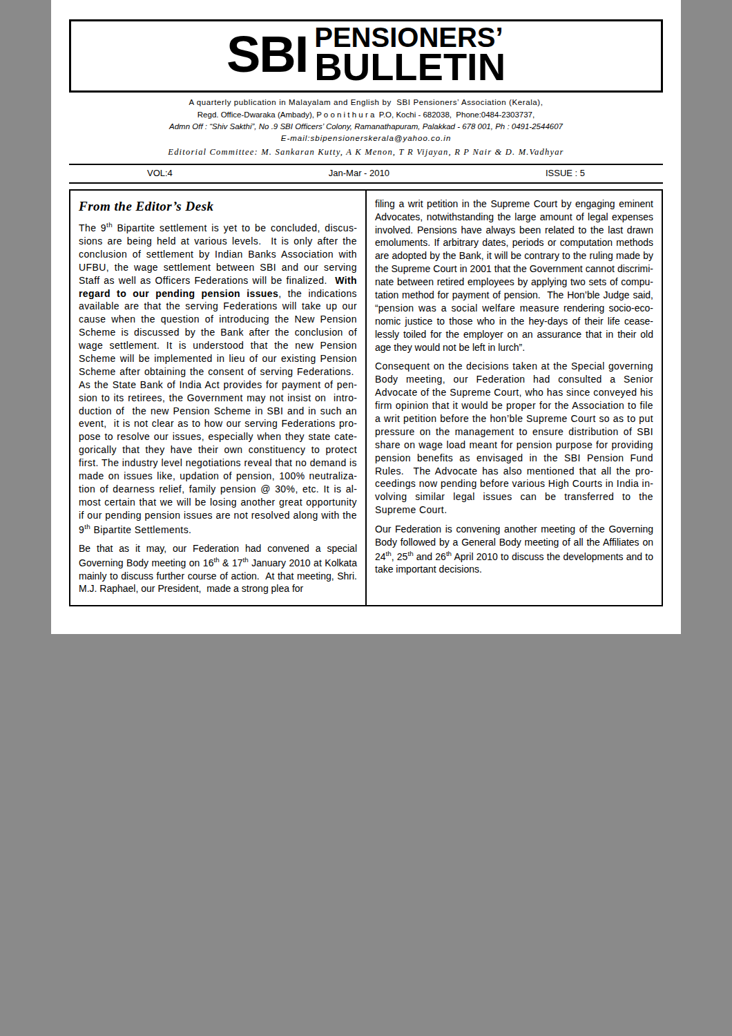SBI
PENSIONERS’ BULLETIN
A quarterly publication in Malayalam and English by SBI Pensioners’ Association (Kerala),
Regd. Office-Dwaraka (Ambady), P o o n i t h u r a P.O, Kochi - 682038, Phone:0484-2303737,
Admn Off : “Shiv Sakthi”, No .9 SBI Officers’ Colony, Ramanathapuram, Palakkad - 678 001, Ph : 0491-2544607
E-mail:sbipensionerskerala@yahoo.co.in
Editorial Committee: M. Sankaran Kutty, A K Menon, T R Vijayan, R P Nair & D. M.Vadhyar
VOL:4 Jan-Mar - 2010 ISSUE : 5
From the Editor’s Desk
The 9th Bipartite settlement is yet to be concluded, discussions are being held at various levels. It is only after the conclusion of settlement by Indian Banks Association with UFBU, the wage settlement between SBI and our serving Staff as well as Officers Federations will be finalized. With regard to our pending pension issues, the indications available are that the serving Federations will take up our cause when the question of introducing the New Pension Scheme is discussed by the Bank after the conclusion of wage settlement. It is understood that the new Pension Scheme will be implemented in lieu of our existing Pension Scheme after obtaining the consent of serving Federations. As the State Bank of India Act provides for payment of pension to its retirees, the Government may not insist on introduction of the new Pension Scheme in SBI and in such an event, it is not clear as to how our serving Federations propose to resolve our issues, especially when they state categorically that they have their own constituency to protect first. The industry level negotiations reveal that no demand is made on issues like, updation of pension, 100% neutralization of dearness relief, family pension @ 30%, etc. It is almost certain that we will be losing another great opportunity if our pending pension issues are not resolved along with the 9th Bipartite Settlements.
Be that as it may, our Federation had convened a special Governing Body meeting on 16th & 17th January 2010 at Kolkata mainly to discuss further course of action. At that meeting, Shri. M.J. Raphael, our President, made a strong plea for
filing a writ petition in the Supreme Court by engaging eminent Advocates, notwithstanding the large amount of legal expenses involved. Pensions have always been related to the last drawn emoluments. If arbitrary dates, periods or computation methods are adopted by the Bank, it will be contrary to the ruling made by the Supreme Court in 2001 that the Government cannot discriminate between retired employees by applying two sets of computation method for payment of pension. The Hon’ble Judge said, “pension was a social welfare measure rendering socio-economic justice to those who in the hey-days of their life ceaselessly toiled for the employer on an assurance that in their old age they would not be left in lurch”.
Consequent on the decisions taken at the Special governing Body meeting, our Federation had consulted a Senior Advocate of the Supreme Court, who has since conveyed his firm opinion that it would be proper for the Association to file a writ petition before the hon’ble Supreme Court so as to put pressure on the management to ensure distribution of SBI share on wage load meant for pension purpose for providing pension benefits as envisaged in the SBI Pension Fund Rules. The Advocate has also mentioned that all the proceedings now pending before various High Courts in India involving similar legal issues can be transferred to the Supreme Court.
Our Federation is convening another meeting of the Governing Body followed by a General Body meeting of all the Affiliates on 24th, 25th and 26th April 2010 to discuss the developments and to take important decisions.